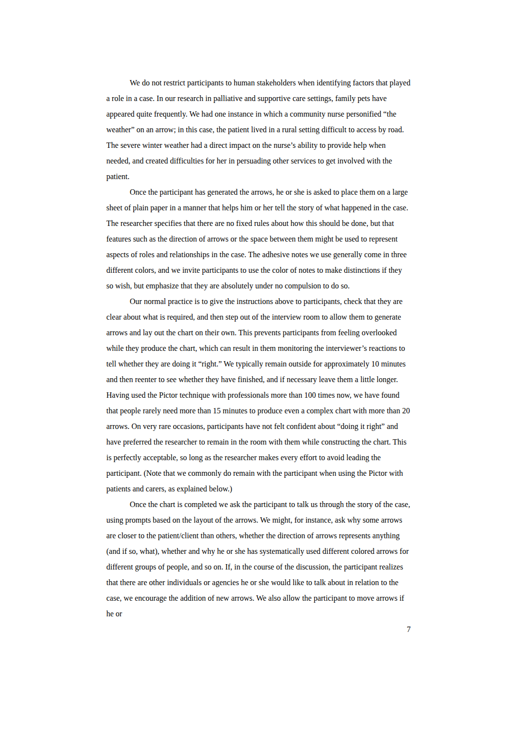We do not restrict participants to human stakeholders when identifying factors that played a role in a case. In our research in palliative and supportive care settings, family pets have appeared quite frequently. We had one instance in which a community nurse personified “the weather” on an arrow; in this case, the patient lived in a rural setting difficult to access by road. The severe winter weather had a direct impact on the nurse’s ability to provide help when needed, and created difficulties for her in persuading other services to get involved with the patient.
Once the participant has generated the arrows, he or she is asked to place them on a large sheet of plain paper in a manner that helps him or her tell the story of what happened in the case. The researcher specifies that there are no fixed rules about how this should be done, but that features such as the direction of arrows or the space between them might be used to represent aspects of roles and relationships in the case. The adhesive notes we use generally come in three different colors, and we invite participants to use the color of notes to make distinctions if they so wish, but emphasize that they are absolutely under no compulsion to do so.
Our normal practice is to give the instructions above to participants, check that they are clear about what is required, and then step out of the interview room to allow them to generate arrows and lay out the chart on their own. This prevents participants from feeling overlooked while they produce the chart, which can result in them monitoring the interviewer’s reactions to tell whether they are doing it “right.” We typically remain outside for approximately 10 minutes and then reenter to see whether they have finished, and if necessary leave them a little longer. Having used the Pictor technique with professionals more than 100 times now, we have found that people rarely need more than 15 minutes to produce even a complex chart with more than 20 arrows. On very rare occasions, participants have not felt confident about “doing it right” and have preferred the researcher to remain in the room with them while constructing the chart. This is perfectly acceptable, so long as the researcher makes every effort to avoid leading the participant. (Note that we commonly do remain with the participant when using the Pictor with patients and carers, as explained below.)
Once the chart is completed we ask the participant to talk us through the story of the case, using prompts based on the layout of the arrows. We might, for instance, ask why some arrows are closer to the patient/client than others, whether the direction of arrows represents anything (and if so, what), whether and why he or she has systematically used different colored arrows for different groups of people, and so on. If, in the course of the discussion, the participant realizes that there are other individuals or agencies he or she would like to talk about in relation to the case, we encourage the addition of new arrows. We also allow the participant to move arrows if he or
7